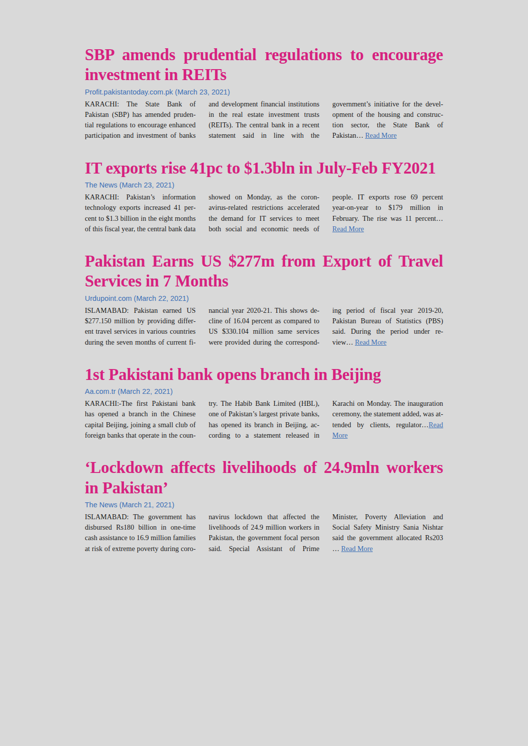SBP amends prudential regulations to encourage investment in REITs
Profit.pakistantoday.com.pk (March 23, 2021)
KARACHI: The State Bank of Pakistan (SBP) has amended prudential regulations to encourage enhanced participation and investment of banks and development financial institutions in the real estate investment trusts (REITs). The central bank in a recent statement said in line with the government’s initiative for the development of the housing and construction sector, the State Bank of Pakistan… Read More
IT exports rise 41pc to $1.3bln in July-Feb FY2021
The News (March 23, 2021)
KARACHI: Pakistan’s information technology exports increased 41 percent to $1.3 billion in the eight months of this fiscal year, the central bank data showed on Monday, as the coronavirus-related restrictions accelerated the demand for IT services to meet both social and economic needs of people. IT exports rose 69 percent year-on-year to $179 million in February. The rise was 11 percent… Read More
Pakistan Earns US $277m from Export of Travel Services in 7 Months
Urdupoint.com (March 22, 2021)
ISLAMABAD: Pakistan earned US $277.150 million by providing different travel services in various countries during the seven months of current financial year 2020-21. This shows decline of 16.04 percent as compared to US $330.104 million same services were provided during the corresponding period of fiscal year 2019-20, Pakistan Bureau of Statistics (PBS) said. During the period under review… Read More
1st Pakistani bank opens branch in Beijing
Aa.com.tr (March 22, 2021)
KARACHI:-The first Pakistani bank has opened a branch in the Chinese capital Beijing, joining a small club of foreign banks that operate in the country. The Habib Bank Limited (HBL), one of Pakistan’s largest private banks, has opened its branch in Beijing, according to a statement released in Karachi on Monday. The inauguration ceremony, the statement added, was attended by clients, regulator…Read More
‘Lockdown affects livelihoods of 24.9mln workers in Pakistan’
The News (March 21, 2021)
ISLAMABAD: The government has disbursed Rs180 billion in one-time cash assistance to 16.9 million families at risk of extreme poverty during coronavirus lockdown that affected the livelihoods of 24.9 million workers in Pakistan, the government focal person said. Special Assistant of Prime Minister, Poverty Alleviation and Social Safety Ministry Sania Nishtar said the government allocated Rs203 … Read More